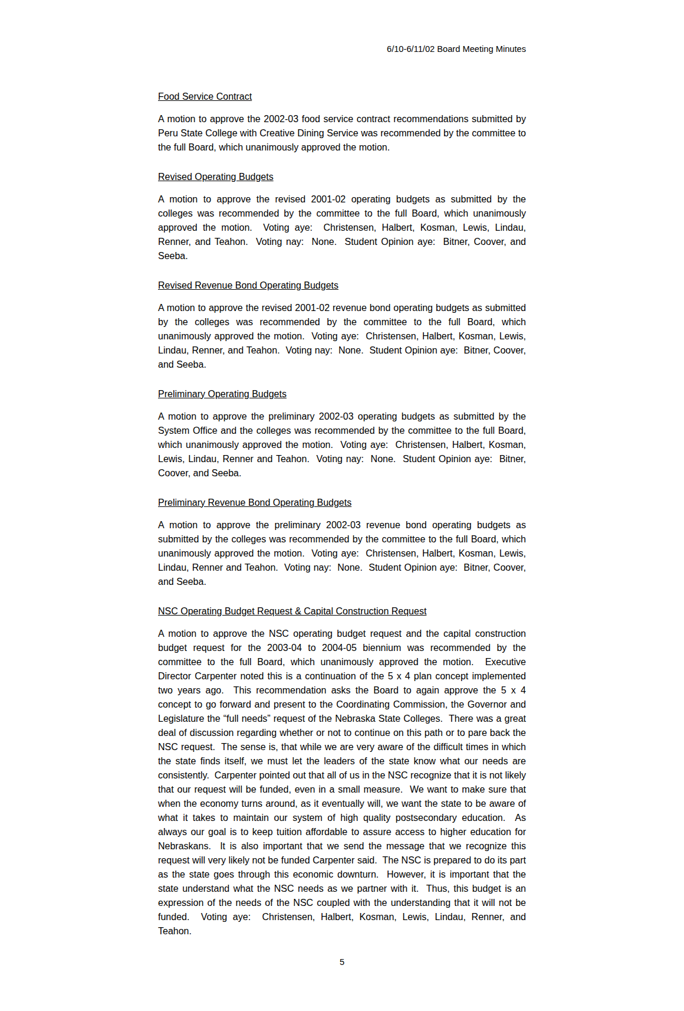6/10-6/11/02 Board Meeting Minutes
Food Service Contract
A motion to approve the 2002-03 food service contract recommendations submitted by Peru State College with Creative Dining Service was recommended by the committee to the full Board, which unanimously approved the motion.
Revised Operating Budgets
A motion to approve the revised 2001-02 operating budgets as submitted by the colleges was recommended by the committee to the full Board, which unanimously approved the motion. Voting aye: Christensen, Halbert, Kosman, Lewis, Lindau, Renner, and Teahon. Voting nay: None. Student Opinion aye: Bitner, Coover, and Seeba.
Revised Revenue Bond Operating Budgets
A motion to approve the revised 2001-02 revenue bond operating budgets as submitted by the colleges was recommended by the committee to the full Board, which unanimously approved the motion. Voting aye: Christensen, Halbert, Kosman, Lewis, Lindau, Renner, and Teahon. Voting nay: None. Student Opinion aye: Bitner, Coover, and Seeba.
Preliminary Operating Budgets
A motion to approve the preliminary 2002-03 operating budgets as submitted by the System Office and the colleges was recommended by the committee to the full Board, which unanimously approved the motion. Voting aye: Christensen, Halbert, Kosman, Lewis, Lindau, Renner and Teahon. Voting nay: None. Student Opinion aye: Bitner, Coover, and Seeba.
Preliminary Revenue Bond Operating Budgets
A motion to approve the preliminary 2002-03 revenue bond operating budgets as submitted by the colleges was recommended by the committee to the full Board, which unanimously approved the motion. Voting aye: Christensen, Halbert, Kosman, Lewis, Lindau, Renner and Teahon. Voting nay: None. Student Opinion aye: Bitner, Coover, and Seeba.
NSC Operating Budget Request & Capital Construction Request
A motion to approve the NSC operating budget request and the capital construction budget request for the 2003-04 to 2004-05 biennium was recommended by the committee to the full Board, which unanimously approved the motion. Executive Director Carpenter noted this is a continuation of the 5 x 4 plan concept implemented two years ago. This recommendation asks the Board to again approve the 5 x 4 concept to go forward and present to the Coordinating Commission, the Governor and Legislature the “full needs” request of the Nebraska State Colleges. There was a great deal of discussion regarding whether or not to continue on this path or to pare back the NSC request. The sense is, that while we are very aware of the difficult times in which the state finds itself, we must let the leaders of the state know what our needs are consistently. Carpenter pointed out that all of us in the NSC recognize that it is not likely that our request will be funded, even in a small measure. We want to make sure that when the economy turns around, as it eventually will, we want the state to be aware of what it takes to maintain our system of high quality postsecondary education. As always our goal is to keep tuition affordable to assure access to higher education for Nebraskans. It is also important that we send the message that we recognize this request will very likely not be funded Carpenter said. The NSC is prepared to do its part as the state goes through this economic downturn. However, it is important that the state understand what the NSC needs as we partner with it. Thus, this budget is an expression of the needs of the NSC coupled with the understanding that it will not be funded. Voting aye: Christensen, Halbert, Kosman, Lewis, Lindau, Renner, and Teahon.
5